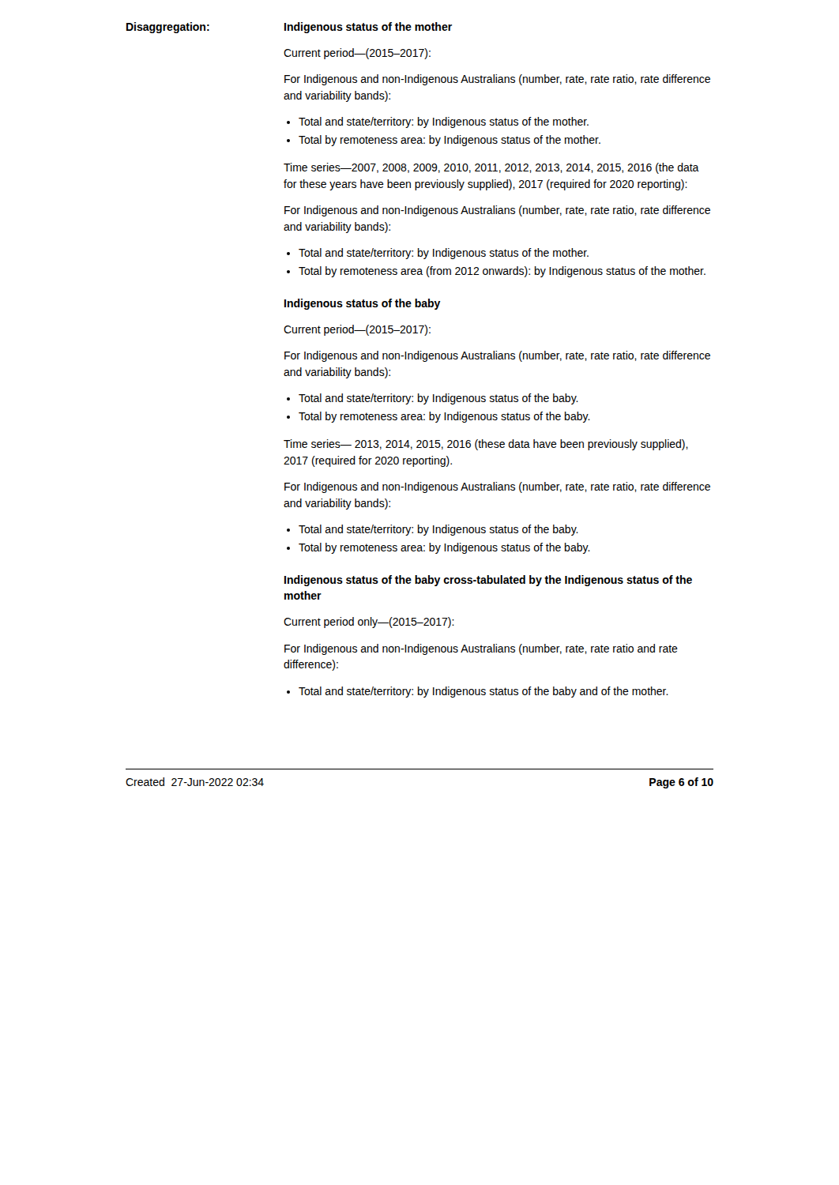Disaggregation:
Indigenous status of the mother
Current period—(2015–2017):
For Indigenous and non-Indigenous Australians (number, rate, rate ratio, rate difference and variability bands):
Total and state/territory: by Indigenous status of the mother.
Total by remoteness area: by Indigenous status of the mother.
Time series—2007, 2008, 2009, 2010, 2011, 2012, 2013, 2014, 2015, 2016 (the data for these years have been previously supplied), 2017 (required for 2020 reporting):
For Indigenous and non-Indigenous Australians (number, rate, rate ratio, rate difference and variability bands):
Total and state/territory: by Indigenous status of the mother.
Total by remoteness area (from 2012 onwards): by Indigenous status of the mother.
Indigenous status of the baby
Current period—(2015–2017):
For Indigenous and non-Indigenous Australians (number, rate, rate ratio, rate difference and variability bands):
Total and state/territory: by Indigenous status of the baby.
Total by remoteness area: by Indigenous status of the baby.
Time series— 2013, 2014, 2015, 2016 (these data have been previously supplied), 2017 (required for 2020 reporting).
For Indigenous and non-Indigenous Australians (number, rate, rate ratio, rate difference and variability bands):
Total and state/territory: by Indigenous status of the baby.
Total by remoteness area: by Indigenous status of the baby.
Indigenous status of the baby cross-tabulated by the Indigenous status of the mother
Current period only—(2015–2017):
For Indigenous and non-Indigenous Australians (number, rate, rate ratio and rate difference):
Total and state/territory: by Indigenous status of the baby and of the mother.
Created 27-Jun-2022 02:34
Page 6 of 10